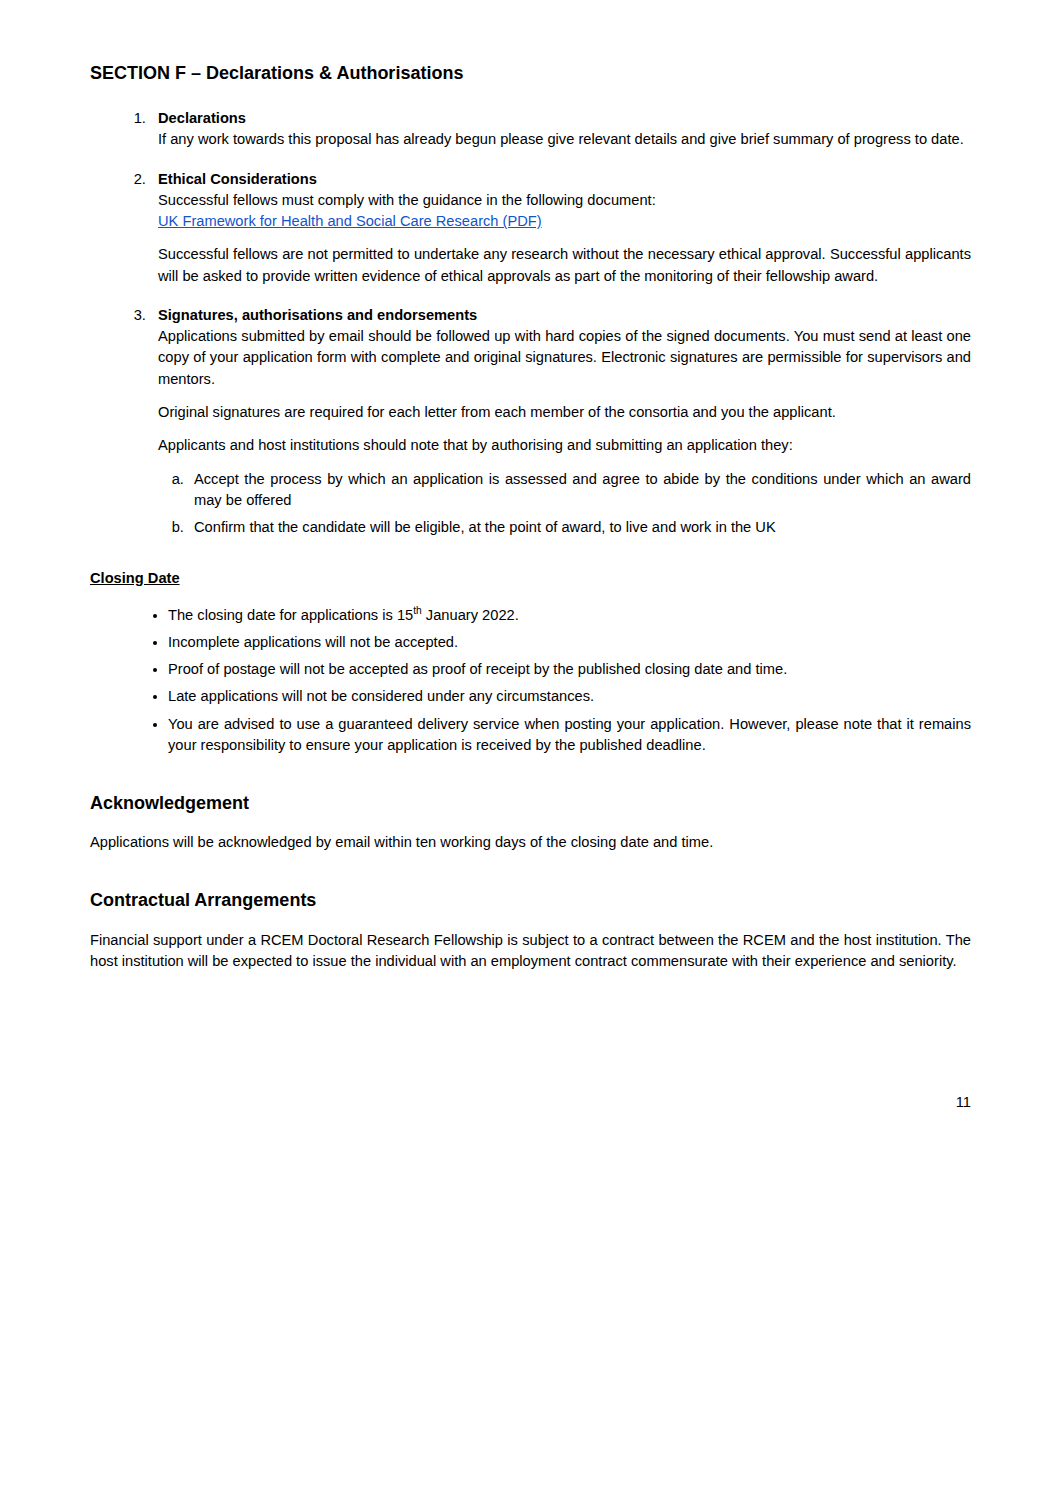SECTION F – Declarations & Authorisations
Declarations
If any work towards this proposal has already begun please give relevant details and give brief summary of progress to date.
Ethical Considerations
Successful fellows must comply with the guidance in the following document:
UK Framework for Health and Social Care Research (PDF)
Successful fellows are not permitted to undertake any research without the necessary ethical approval. Successful applicants will be asked to provide written evidence of ethical approvals as part of the monitoring of their fellowship award.
Signatures, authorisations and endorsements
Applications submitted by email should be followed up with hard copies of the signed documents. You must send at least one copy of your application form with complete and original signatures. Electronic signatures are permissible for supervisors and mentors.
Original signatures are required for each letter from each member of the consortia and you the applicant.
Applicants and host institutions should note that by authorising and submitting an application they:
Accept the process by which an application is assessed and agree to abide by the conditions under which an award may be offered
Confirm that the candidate will be eligible, at the point of award, to live and work in the UK
Closing Date
The closing date for applications is 15th January 2022.
Incomplete applications will not be accepted.
Proof of postage will not be accepted as proof of receipt by the published closing date and time.
Late applications will not be considered under any circumstances.
You are advised to use a guaranteed delivery service when posting your application. However, please note that it remains your responsibility to ensure your application is received by the published deadline.
Acknowledgement
Applications will be acknowledged by email within ten working days of the closing date and time.
Contractual Arrangements
Financial support under a RCEM Doctoral Research Fellowship is subject to a contract between the RCEM and the host institution. The host institution will be expected to issue the individual with an employment contract commensurate with their experience and seniority.
11